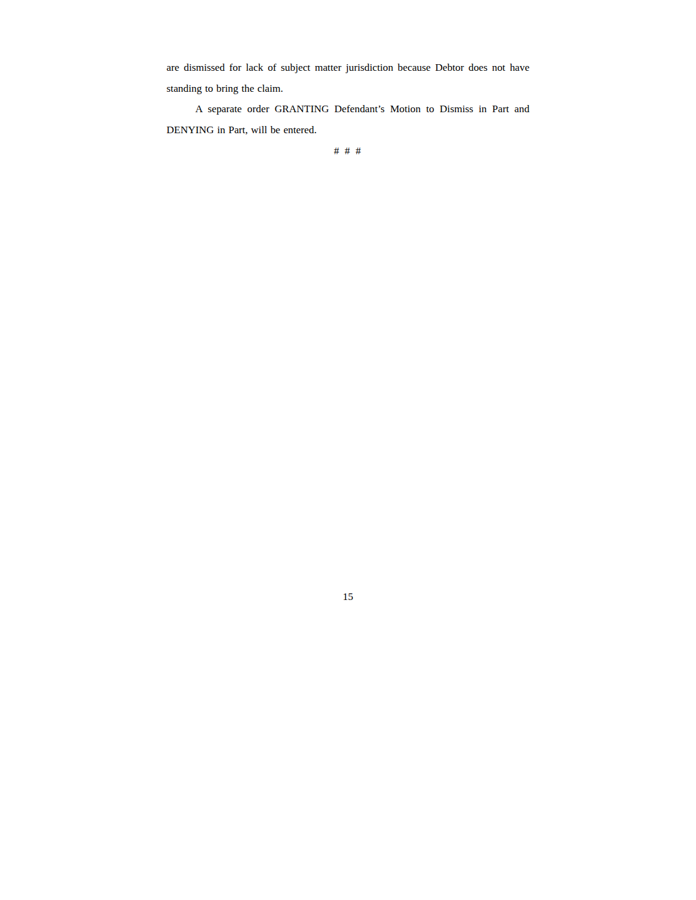are dismissed for lack of subject matter jurisdiction because Debtor does not have standing to bring the claim.
A separate order GRANTING Defendant’s Motion to Dismiss in Part and DENYING in Part, will be entered.
# # #
15